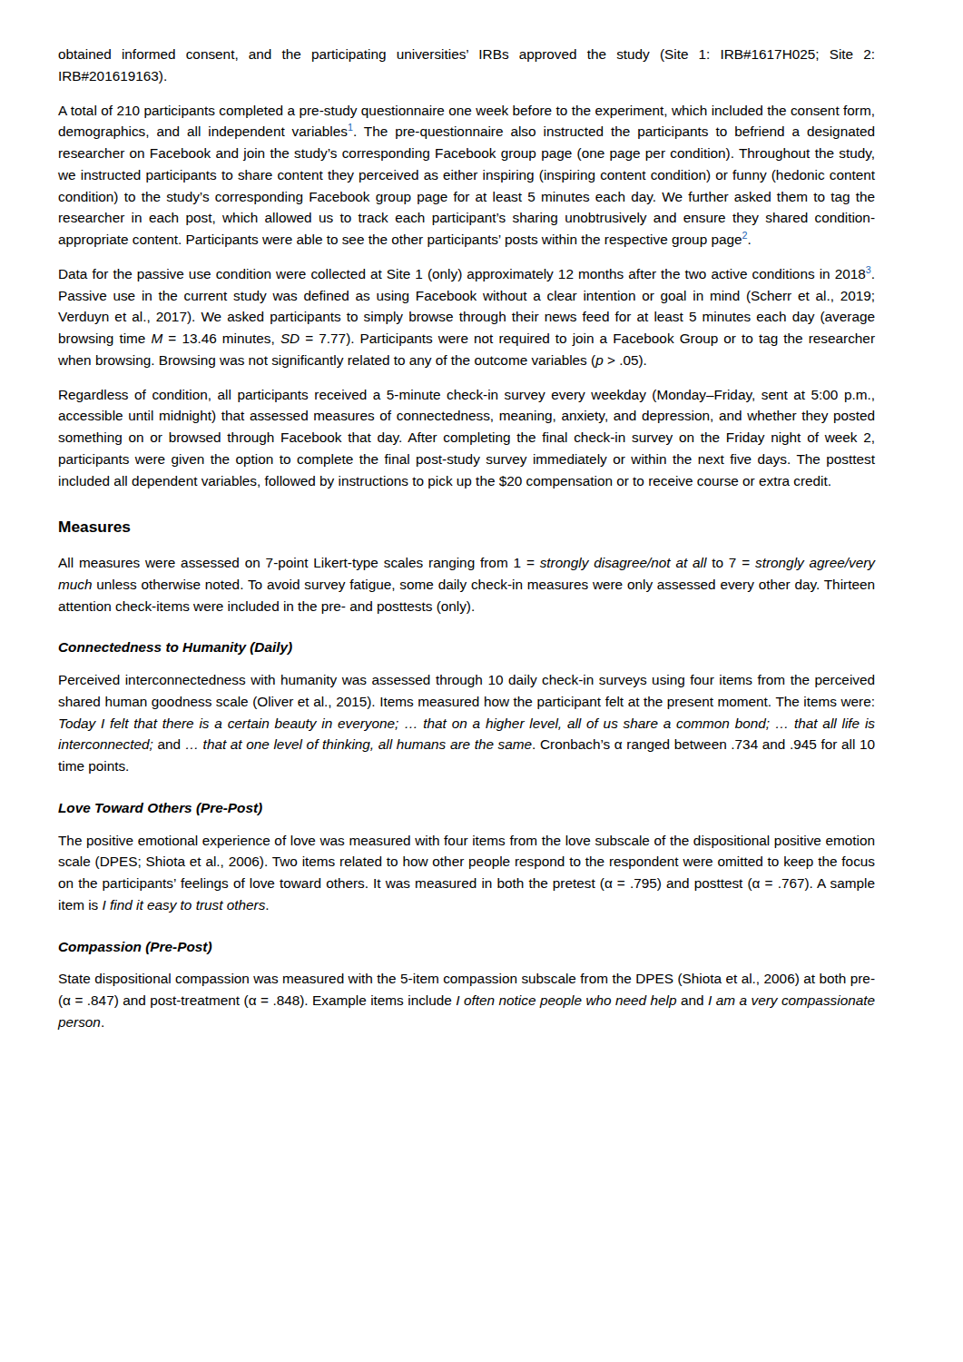obtained informed consent, and the participating universities’ IRBs approved the study (Site 1: IRB#1617H025; Site 2: IRB#201619163).
A total of 210 participants completed a pre-study questionnaire one week before to the experiment, which included the consent form, demographics, and all independent variables1. The pre-questionnaire also instructed the participants to befriend a designated researcher on Facebook and join the study’s corresponding Facebook group page (one page per condition). Throughout the study, we instructed participants to share content they perceived as either inspiring (inspiring content condition) or funny (hedonic content condition) to the study’s corresponding Facebook group page for at least 5 minutes each day. We further asked them to tag the researcher in each post, which allowed us to track each participant’s sharing unobtrusively and ensure they shared condition-appropriate content. Participants were able to see the other participants’ posts within the respective group page2.
Data for the passive use condition were collected at Site 1 (only) approximately 12 months after the two active conditions in 20183. Passive use in the current study was defined as using Facebook without a clear intention or goal in mind (Scherr et al., 2019; Verduyn et al., 2017). We asked participants to simply browse through their news feed for at least 5 minutes each day (average browsing time M = 13.46 minutes, SD = 7.77). Participants were not required to join a Facebook Group or to tag the researcher when browsing. Browsing was not significantly related to any of the outcome variables (p > .05).
Regardless of condition, all participants received a 5-minute check-in survey every weekday (Monday–Friday, sent at 5:00 p.m., accessible until midnight) that assessed measures of connectedness, meaning, anxiety, and depression, and whether they posted something on or browsed through Facebook that day. After completing the final check-in survey on the Friday night of week 2, participants were given the option to complete the final post-study survey immediately or within the next five days. The posttest included all dependent variables, followed by instructions to pick up the $20 compensation or to receive course or extra credit.
Measures
All measures were assessed on 7-point Likert-type scales ranging from 1 = strongly disagree/not at all to 7 = strongly agree/very much unless otherwise noted. To avoid survey fatigue, some daily check-in measures were only assessed every other day. Thirteen attention check-items were included in the pre- and posttests (only).
Connectedness to Humanity (Daily)
Perceived interconnectedness with humanity was assessed through 10 daily check-in surveys using four items from the perceived shared human goodness scale (Oliver et al., 2015). Items measured how the participant felt at the present moment. The items were: Today I felt that there is a certain beauty in everyone; … that on a higher level, all of us share a common bond; … that all life is interconnected; and … that at one level of thinking, all humans are the same. Cronbach’s α ranged between .734 and .945 for all 10 time points.
Love Toward Others (Pre-Post)
The positive emotional experience of love was measured with four items from the love subscale of the dispositional positive emotion scale (DPES; Shiota et al., 2006). Two items related to how other people respond to the respondent were omitted to keep the focus on the participants’ feelings of love toward others. It was measured in both the pretest (α = .795) and posttest (α = .767). A sample item is I find it easy to trust others.
Compassion (Pre-Post)
State dispositional compassion was measured with the 5-item compassion subscale from the DPES (Shiota et al., 2006) at both pre- (α = .847) and post-treatment (α = .848). Example items include I often notice people who need help and I am a very compassionate person.